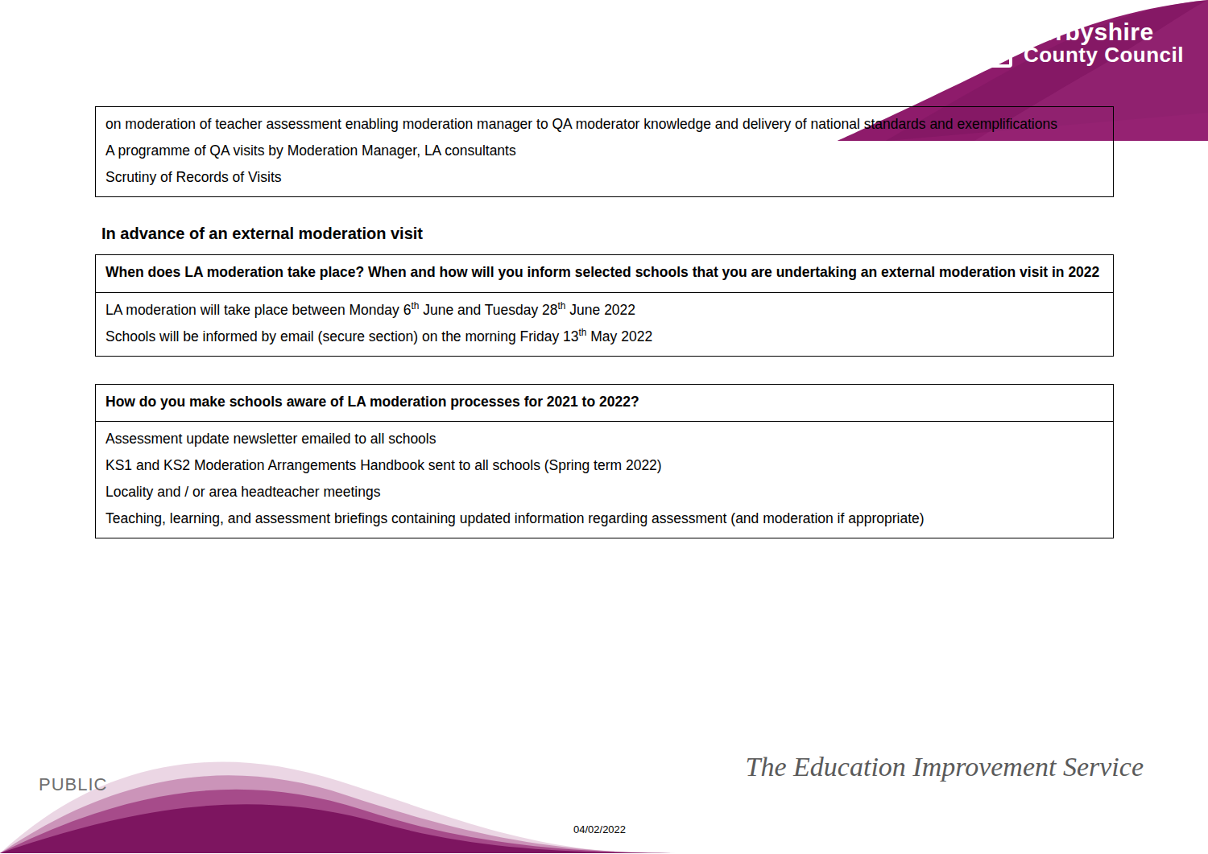Derbyshire
County Council
| on moderation of teacher assessment enabling moderation manager to QA moderator knowledge and delivery of national standards and exemplifications A programme of QA visits by Moderation Manager, LA consultants Scrutiny of Records of Visits |
In advance of an external moderation visit
| When does LA moderation take place? When and how will you inform selected schools that you are undertaking an external moderation visit in 2022 |
| LA moderation will take place between Monday 6 th June and Tuesday 28 th June 2022 Schools will be informed by email (secure section) on the morning Friday 13 th May 2022 |
| How do you make schools aware of LA moderation processes for 2021 to 2022? |
| Assessment update newsletter emailed to all schools KS1 and KS2 Moderation Arrangements Handbook sent to all schools (Spring term 2022) Locality and / or area headteacher meetings Teaching, learning, and assessment briefings containing updated information regarding assessment (and moderation if appropriate) |
PUBLIC
The Education Improvement Service
04/02/2022